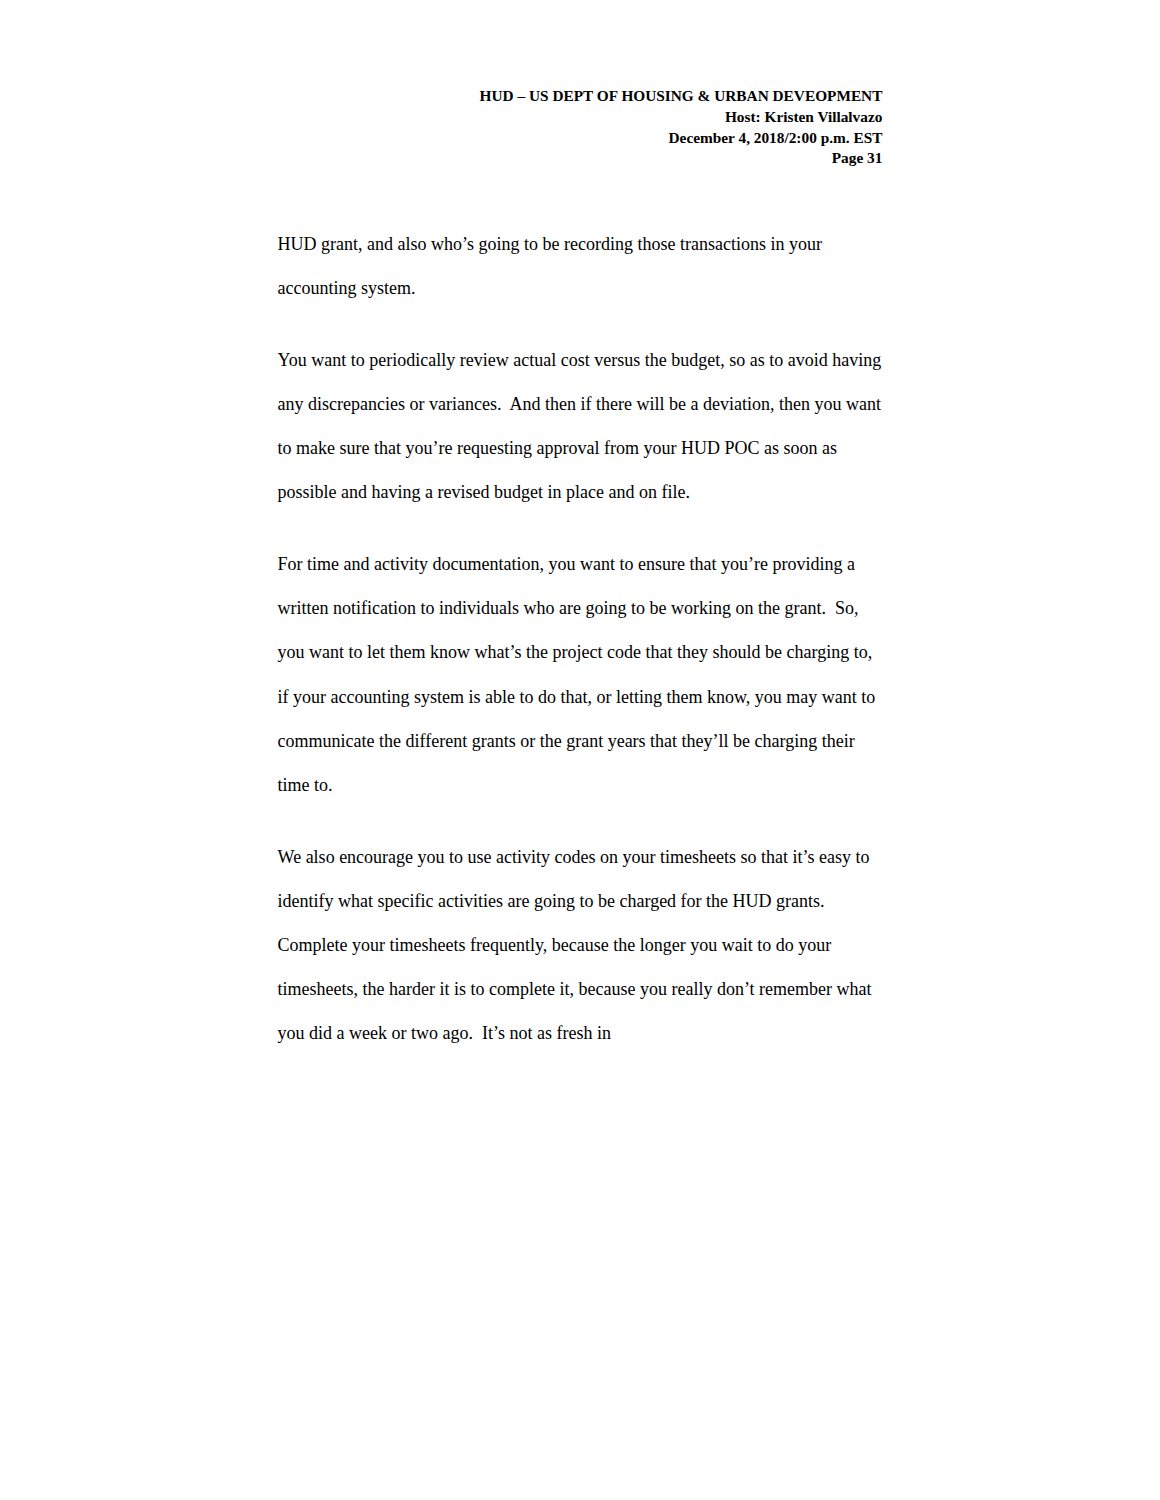HUD – US DEPT OF HOUSING & URBAN DEVEOPMENT
Host: Kristen Villalvazo
December 4, 2018/2:00 p.m. EST
Page 31
HUD grant, and also who’s going to be recording those transactions in your accounting system.
You want to periodically review actual cost versus the budget, so as to avoid having any discrepancies or variances. And then if there will be a deviation, then you want to make sure that you’re requesting approval from your HUD POC as soon as possible and having a revised budget in place and on file.
For time and activity documentation, you want to ensure that you’re providing a written notification to individuals who are going to be working on the grant. So, you want to let them know what’s the project code that they should be charging to, if your accounting system is able to do that, or letting them know, you may want to communicate the different grants or the grant years that they’ll be charging their time to.
We also encourage you to use activity codes on your timesheets so that it’s easy to identify what specific activities are going to be charged for the HUD grants. Complete your timesheets frequently, because the longer you wait to do your timesheets, the harder it is to complete it, because you really don’t remember what you did a week or two ago. It’s not as fresh in